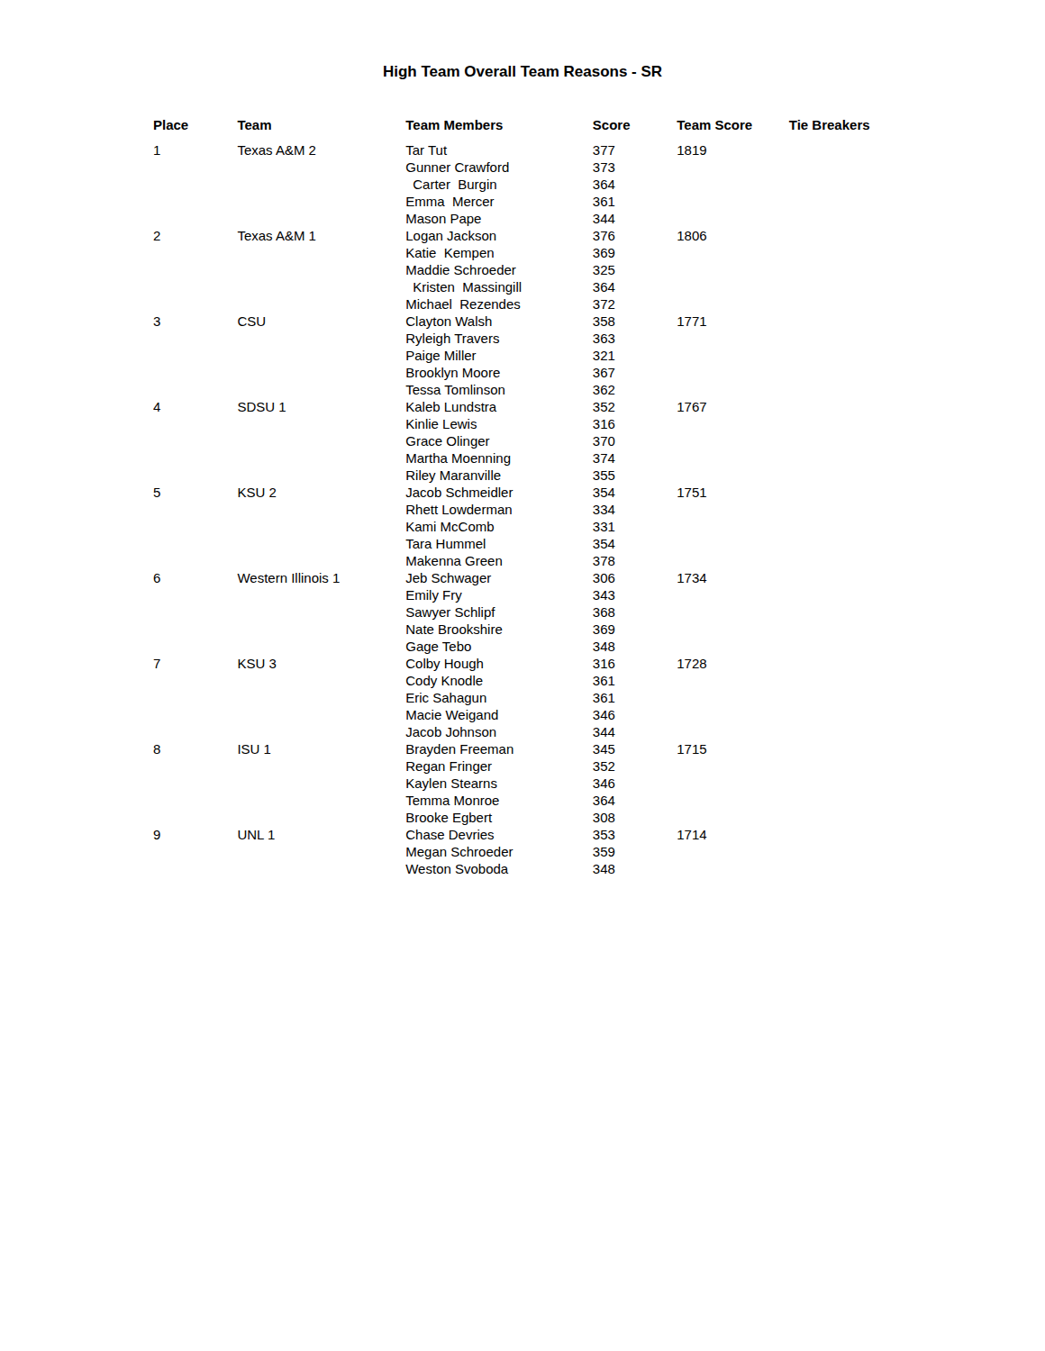High Team Overall Team Reasons - SR
| Place | Team | Team Members | Score | Team Score | Tie Breakers |
| --- | --- | --- | --- | --- | --- |
| 1 | Texas A&M 2 | Tar Tut | 377 | 1819 | |
| | | Gunner Crawford | 373 | | |
| | | Carter Burgin | 364 | | |
| | | Emma Mercer | 361 | | |
| | | Mason Pape | 344 | | |
| 2 | Texas A&M 1 | Logan Jackson | 376 | 1806 | |
| | | Katie Kempen | 369 | | |
| | | Maddie Schroeder | 325 | | |
| | | Kristen Massingill | 364 | | |
| | | Michael Rezendes | 372 | | |
| 3 | CSU | Clayton Walsh | 358 | 1771 | |
| | | Ryleigh Travers | 363 | | |
| | | Paige Miller | 321 | | |
| | | Brooklyn Moore | 367 | | |
| | | Tessa Tomlinson | 362 | | |
| 4 | SDSU 1 | Kaleb Lundstra | 352 | 1767 | |
| | | Kinlie Lewis | 316 | | |
| | | Grace Olinger | 370 | | |
| | | Martha Moenning | 374 | | |
| | | Riley Maranville | 355 | | |
| 5 | KSU 2 | Jacob Schmeidler | 354 | 1751 | |
| | | Rhett Lowderman | 334 | | |
| | | Kami McComb | 331 | | |
| | | Tara Hummel | 354 | | |
| | | Makenna Green | 378 | | |
| 6 | Western Illinois 1 | Jeb Schwager | 306 | 1734 | |
| | | Emily Fry | 343 | | |
| | | Sawyer Schlipf | 368 | | |
| | | Nate Brookshire | 369 | | |
| | | Gage Tebo | 348 | | |
| 7 | KSU 3 | Colby Hough | 316 | 1728 | |
| | | Cody Knodle | 361 | | |
| | | Eric Sahagun | 361 | | |
| | | Macie Weigand | 346 | | |
| | | Jacob Johnson | 344 | | |
| 8 | ISU 1 | Brayden Freeman | 345 | 1715 | |
| | | Regan Fringer | 352 | | |
| | | Kaylen Stearns | 346 | | |
| | | Temma Monroe | 364 | | |
| | | Brooke Egbert | 308 | | |
| 9 | UNL 1 | Chase Devries | 353 | 1714 | |
| | | Megan Schroeder | 359 | | |
| | | Weston Svoboda | 348 | | |